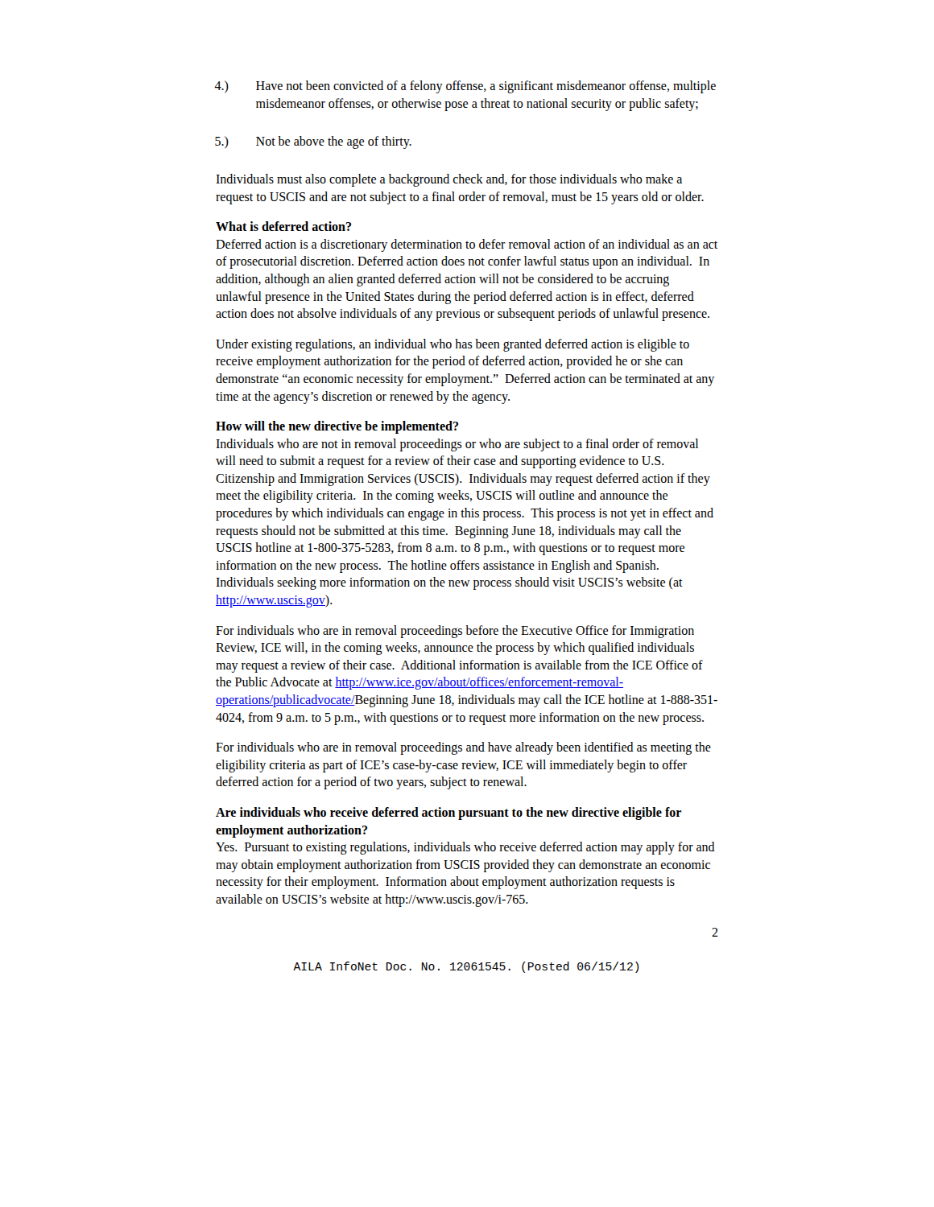4.) Have not been convicted of a felony offense, a significant misdemeanor offense, multiple misdemeanor offenses, or otherwise pose a threat to national security or public safety;
5.) Not be above the age of thirty.
Individuals must also complete a background check and, for those individuals who make a request to USCIS and are not subject to a final order of removal, must be 15 years old or older.
What is deferred action?
Deferred action is a discretionary determination to defer removal action of an individual as an act of prosecutorial discretion. Deferred action does not confer lawful status upon an individual. In addition, although an alien granted deferred action will not be considered to be accruing unlawful presence in the United States during the period deferred action is in effect, deferred action does not absolve individuals of any previous or subsequent periods of unlawful presence.
Under existing regulations, an individual who has been granted deferred action is eligible to receive employment authorization for the period of deferred action, provided he or she can demonstrate “an economic necessity for employment.” Deferred action can be terminated at any time at the agency’s discretion or renewed by the agency.
How will the new directive be implemented?
Individuals who are not in removal proceedings or who are subject to a final order of removal will need to submit a request for a review of their case and supporting evidence to U.S. Citizenship and Immigration Services (USCIS). Individuals may request deferred action if they meet the eligibility criteria. In the coming weeks, USCIS will outline and announce the procedures by which individuals can engage in this process. This process is not yet in effect and requests should not be submitted at this time. Beginning June 18, individuals may call the USCIS hotline at 1-800-375-5283, from 8 a.m. to 8 p.m., with questions or to request more information on the new process. The hotline offers assistance in English and Spanish. Individuals seeking more information on the new process should visit USCIS’s website (at http://www.uscis.gov).
For individuals who are in removal proceedings before the Executive Office for Immigration Review, ICE will, in the coming weeks, announce the process by which qualified individuals may request a review of their case. Additional information is available from the ICE Office of the Public Advocate at http://www.ice.gov/about/offices/enforcement-removal-operations/publicadvocate/Beginning June 18, individuals may call the ICE hotline at 1-888-351-4024, from 9 a.m. to 5 p.m., with questions or to request more information on the new process.
For individuals who are in removal proceedings and have already been identified as meeting the eligibility criteria as part of ICE’s case-by-case review, ICE will immediately begin to offer deferred action for a period of two years, subject to renewal.
Are individuals who receive deferred action pursuant to the new directive eligible for employment authorization?
Yes. Pursuant to existing regulations, individuals who receive deferred action may apply for and may obtain employment authorization from USCIS provided they can demonstrate an economic necessity for their employment. Information about employment authorization requests is available on USCIS’s website at http://www.uscis.gov/i-765.
2
AILA InfoNet Doc. No. 12061545. (Posted 06/15/12)